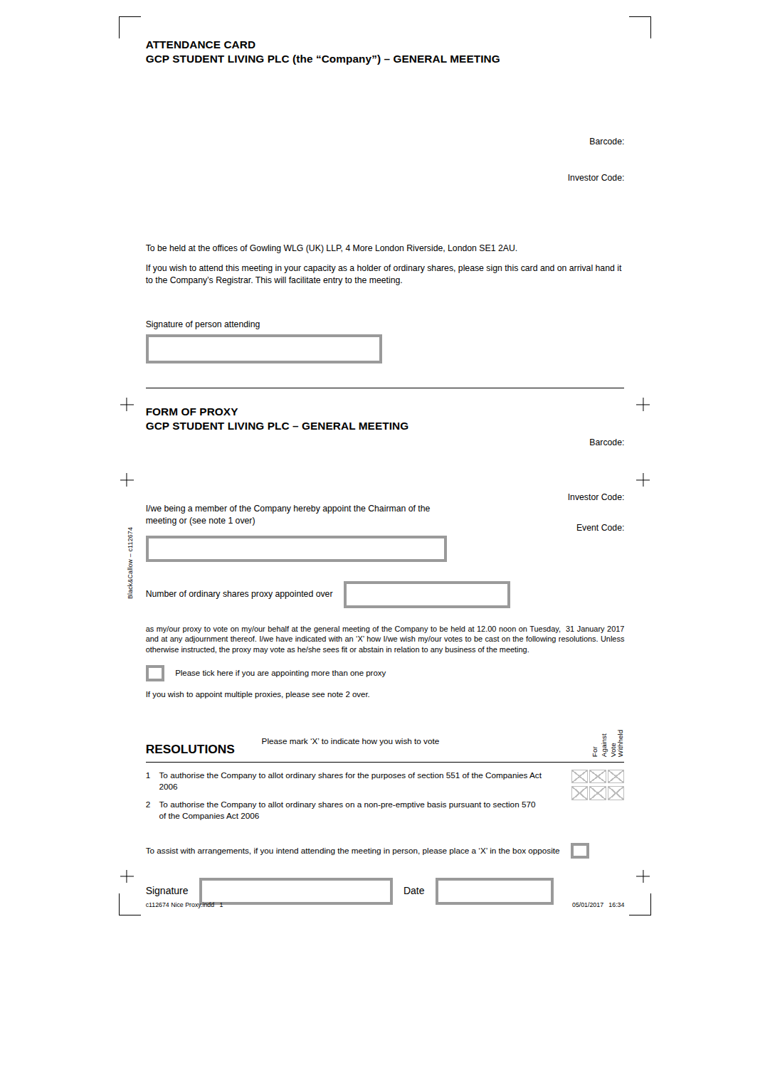ATTENDANCE CARD
GCP STUDENT LIVING PLC (the “Company”) – GENERAL MEETING
Barcode:
Investor Code:
To be held at the offices of Gowling WLG (UK) LLP, 4 More London Riverside, London SE1 2AU.
If you wish to attend this meeting in your capacity as a holder of ordinary shares, please sign this card and on arrival hand it to the Company’s Registrar. This will facilitate entry to the meeting.
Signature of person attending
FORM OF PROXY
GCP STUDENT LIVING PLC – GENERAL MEETING
Barcode:
Investor Code:
Event Code:
I/we being a member of the Company hereby appoint the Chairman of the meeting or (see note 1 over)
Number of ordinary shares proxy appointed over
as my/our proxy to vote on my/our behalf at the general meeting of the Company to be held at 12.00 noon on Tuesday, 31 January 2017 and at any adjournment thereof. I/we have indicated with an ‘X’ how I/we wish my/our votes to be cast on the following resolutions. Unless otherwise instructed, the proxy may vote as he/she sees fit or abstain in relation to any business of the meeting.
Please tick here if you are appointing more than one proxy
If you wish to appoint multiple proxies, please see note 2 over.
RESOLUTIONS
Please mark ‘X’ to indicate how you wish to vote
For Against Vote
Withheld
1 To authorise the Company to allot ordinary shares for the purposes of section 551 of the Companies Act 2006
2 To authorise the Company to allot ordinary shares on a non-pre-emptive basis pursuant to section 570 of the Companies Act 2006
To assist with arrangements, if you intend attending the meeting in person, please place a ‘X’ in the box opposite
Signature
Date
Black&Callow – c112674
c112674 Nice Proxy.indd 1
05/01/2017 16:34